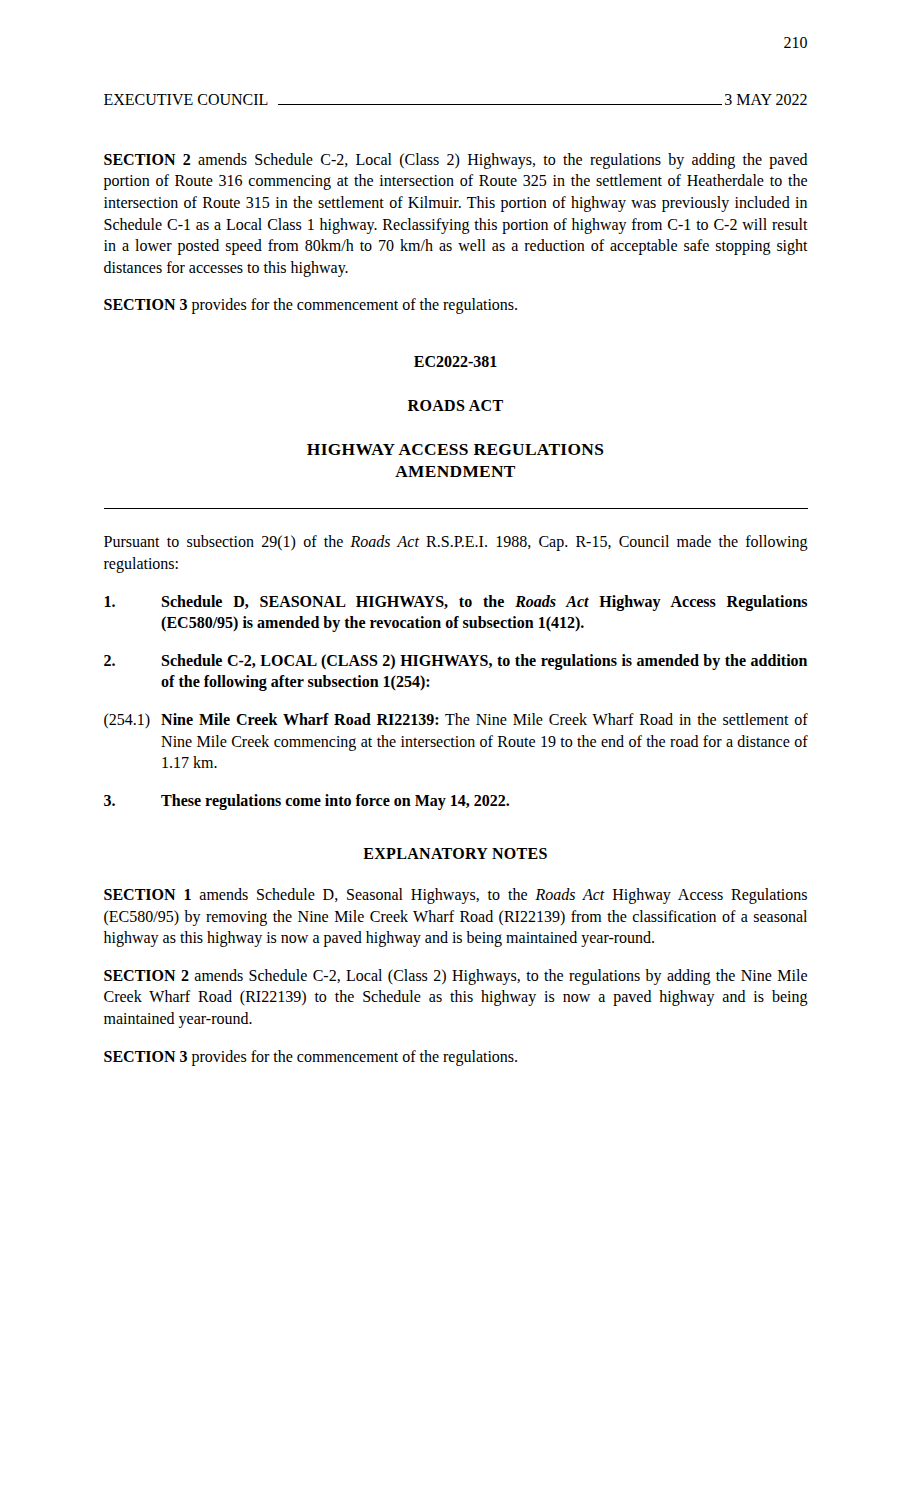210
EXECUTIVE COUNCIL 3 MAY 2022
SECTION 2 amends Schedule C-2, Local (Class 2) Highways, to the regulations by adding the paved portion of Route 316 commencing at the intersection of Route 325 in the settlement of Heatherdale to the intersection of Route 315 in the settlement of Kilmuir. This portion of highway was previously included in Schedule C-1 as a Local Class 1 highway. Reclassifying this portion of highway from C-1 to C-2 will result in a lower posted speed from 80km/h to 70 km/h as well as a reduction of acceptable safe stopping sight distances for accesses to this highway.
SECTION 3 provides for the commencement of the regulations.
EC2022-381
ROADS ACT
HIGHWAY ACCESS REGULATIONS
AMENDMENT
Pursuant to subsection 29(1) of the Roads Act R.S.P.E.I. 1988, Cap. R-15, Council made the following regulations:
1. Schedule D, SEASONAL HIGHWAYS, to the Roads Act Highway Access Regulations (EC580/95) is amended by the revocation of subsection 1(412).
2. Schedule C-2, LOCAL (CLASS 2) HIGHWAYS, to the regulations is amended by the addition of the following after subsection 1(254):
(254.1) Nine Mile Creek Wharf Road RI22139: The Nine Mile Creek Wharf Road in the settlement of Nine Mile Creek commencing at the intersection of Route 19 to the end of the road for a distance of 1.17 km.
3. These regulations come into force on May 14, 2022.
EXPLANATORY NOTES
SECTION 1 amends Schedule D, Seasonal Highways, to the Roads Act Highway Access Regulations (EC580/95) by removing the Nine Mile Creek Wharf Road (RI22139) from the classification of a seasonal highway as this highway is now a paved highway and is being maintained year-round.
SECTION 2 amends Schedule C-2, Local (Class 2) Highways, to the regulations by adding the Nine Mile Creek Wharf Road (RI22139) to the Schedule as this highway is now a paved highway and is being maintained year-round.
SECTION 3 provides for the commencement of the regulations.